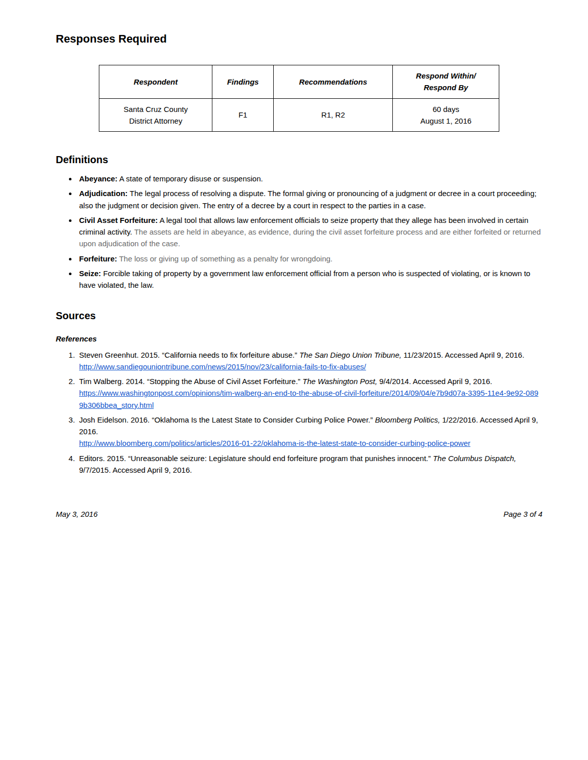Responses Required
| Respondent | Findings | Recommendations | Respond Within/ Respond By |
| --- | --- | --- | --- |
| Santa Cruz County District Attorney | F1 | R1, R2 | 60 days August 1, 2016 |
Definitions
Abeyance: A state of temporary disuse or suspension.
Adjudication: The legal process of resolving a dispute. The formal giving or pronouncing of a judgment or decree in a court proceeding; also the judgment or decision given. The entry of a decree by a court in respect to the parties in a case.
Civil Asset Forfeiture: A legal tool that allows law enforcement officials to seize property that they allege has been involved in certain criminal activity. The assets are held in abeyance, as evidence, during the civil asset forfeiture process and are either forfeited or returned upon adjudication of the case.
Forfeiture: The loss or giving up of something as a penalty for wrongdoing.
Seize: Forcible taking of property by a government law enforcement official from a person who is suspected of violating, or is known to have violated, the law.
Sources
References
Steven Greenhut. 2015. “California needs to fix forfeiture abuse.” The San Diego Union Tribune, 11/23/2015. Accessed April 9, 2016.
http://www.sandiegouniontribune.com/news/2015/nov/23/california-fails-to-fix-abuses/
Tim Walberg. 2014. “Stopping the Abuse of Civil Asset Forfeiture.” The Washington Post, 9/4/2014. Accessed April 9, 2016.
https://www.washingtonpost.com/opinions/tim-walberg-an-end-to-the-abuse-of-civil-forfeiture/2014/09/04/e7b9d07a-3395-11e4-9e92-0899b306bbea_story.html
Josh Eidelson. 2016. “Oklahoma Is the Latest State to Consider Curbing Police Power.” Bloomberg Politics, 1/22/2016. Accessed April 9, 2016.
http://www.bloomberg.com/politics/articles/2016-01-22/oklahoma-is-the-latest-state-to-consider-curbing-police-power
Editors. 2015. “Unreasonable seizure: Legislature should end forfeiture program that punishes innocent.” The Columbus Dispatch, 9/7/2015. Accessed April 9, 2016.
May 3, 2016 Page 3 of 4